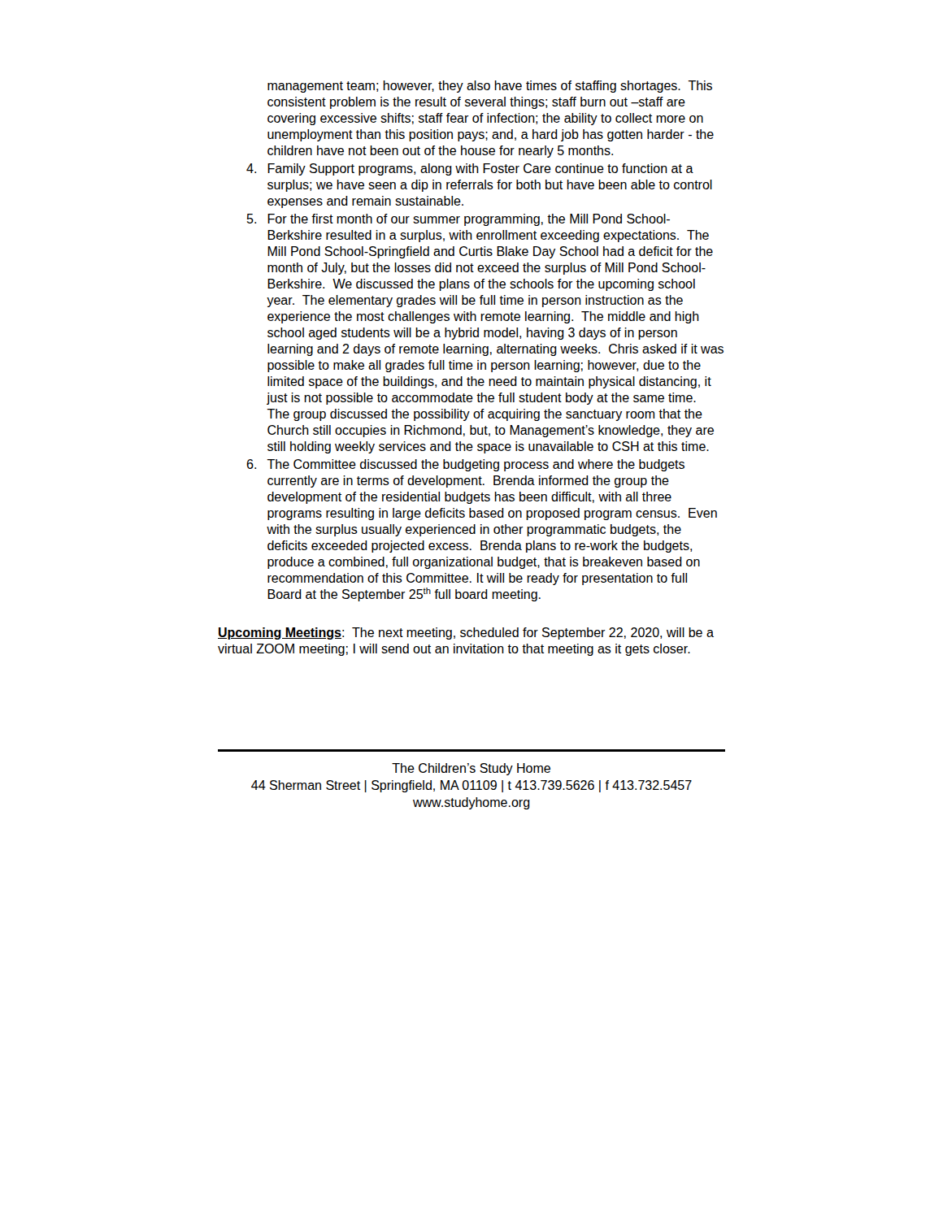management team; however, they also have times of staffing shortages. This consistent problem is the result of several things; staff burn out –staff are covering excessive shifts; staff fear of infection; the ability to collect more on unemployment than this position pays; and, a hard job has gotten harder - the children have not been out of the house for nearly 5 months.
Family Support programs, along with Foster Care continue to function at a surplus; we have seen a dip in referrals for both but have been able to control expenses and remain sustainable.
For the first month of our summer programming, the Mill Pond School-Berkshire resulted in a surplus, with enrollment exceeding expectations. The Mill Pond School-Springfield and Curtis Blake Day School had a deficit for the month of July, but the losses did not exceed the surplus of Mill Pond School-Berkshire. We discussed the plans of the schools for the upcoming school year. The elementary grades will be full time in person instruction as the experience the most challenges with remote learning. The middle and high school aged students will be a hybrid model, having 3 days of in person learning and 2 days of remote learning, alternating weeks. Chris asked if it was possible to make all grades full time in person learning; however, due to the limited space of the buildings, and the need to maintain physical distancing, it just is not possible to accommodate the full student body at the same time. The group discussed the possibility of acquiring the sanctuary room that the Church still occupies in Richmond, but, to Management’s knowledge, they are still holding weekly services and the space is unavailable to CSH at this time.
The Committee discussed the budgeting process and where the budgets currently are in terms of development. Brenda informed the group the development of the residential budgets has been difficult, with all three programs resulting in large deficits based on proposed program census. Even with the surplus usually experienced in other programmatic budgets, the deficits exceeded projected excess. Brenda plans to re-work the budgets, produce a combined, full organizational budget, that is breakeven based on recommendation of this Committee. It will be ready for presentation to full Board at the September 25th full board meeting.
Upcoming Meetings: The next meeting, scheduled for September 22, 2020, will be a virtual ZOOM meeting; I will send out an invitation to that meeting as it gets closer.
The Children’s Study Home
44 Sherman Street | Springfield, MA 01109 | t 413.739.5626 | f 413.732.5457
www.studyhome.org